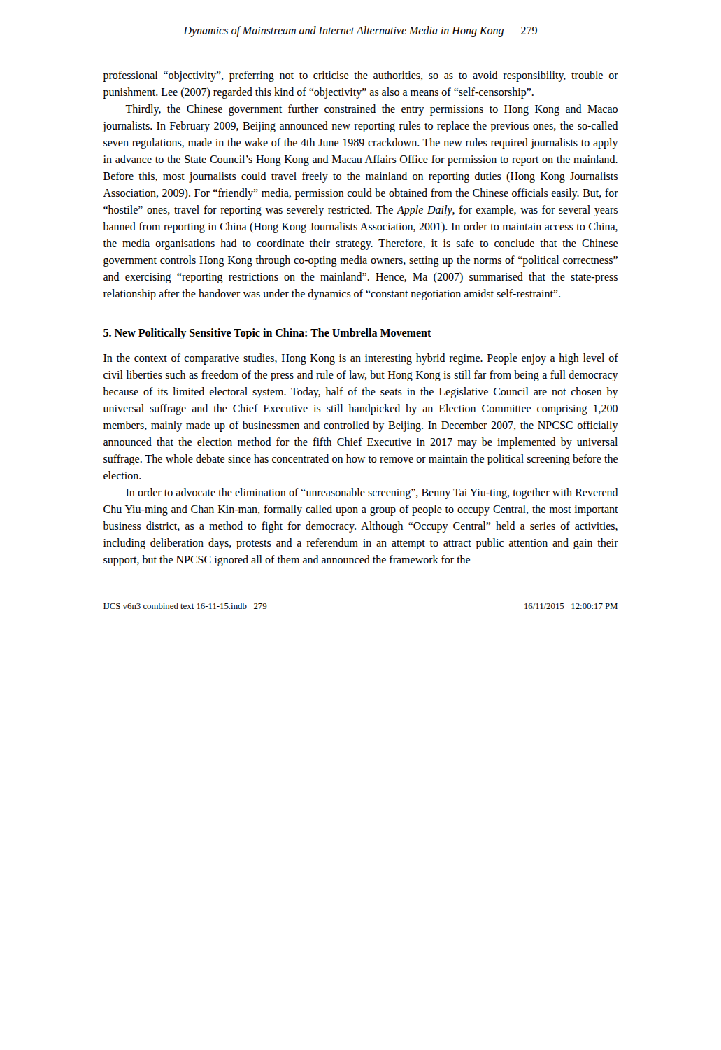Dynamics of Mainstream and Internet Alternative Media in Hong Kong279
professional “objectivity”, preferring not to criticise the authorities, so as to avoid responsibility, trouble or punishment. Lee (2007) regarded this kind of “objectivity” as also a means of “self-censorship”.
Thirdly, the Chinese government further constrained the entry permissions to Hong Kong and Macao journalists. In February 2009, Beijing announced new reporting rules to replace the previous ones, the so-called seven regulations, made in the wake of the 4th June 1989 crackdown. The new rules required journalists to apply in advance to the State Council’s Hong Kong and Macau Affairs Office for permission to report on the mainland. Before this, most journalists could travel freely to the mainland on reporting duties (Hong Kong Journalists Association, 2009). For “friendly” media, permission could be obtained from the Chinese officials easily. But, for “hostile” ones, travel for reporting was severely restricted. The Apple Daily, for example, was for several years banned from reporting in China (Hong Kong Journalists Association, 2001). In order to maintain access to China, the media organisations had to coordinate their strategy. Therefore, it is safe to conclude that the Chinese government controls Hong Kong through co-opting media owners, setting up the norms of “political correctness” and exercising “reporting restrictions on the mainland”. Hence, Ma (2007) summarised that the state-press relationship after the handover was under the dynamics of “constant negotiation amidst self-restraint”.
5. New Politically Sensitive Topic in China: The Umbrella Movement
In the context of comparative studies, Hong Kong is an interesting hybrid regime. People enjoy a high level of civil liberties such as freedom of the press and rule of law, but Hong Kong is still far from being a full democracy because of its limited electoral system. Today, half of the seats in the Legislative Council are not chosen by universal suffrage and the Chief Executive is still handpicked by an Election Committee comprising 1,200 members, mainly made up of businessmen and controlled by Beijing. In December 2007, the NPCSC officially announced that the election method for the fifth Chief Executive in 2017 may be implemented by universal suffrage. The whole debate since has concentrated on how to remove or maintain the political screening before the election.
In order to advocate the elimination of “unreasonable screening”, Benny Tai Yiu-ting, together with Reverend Chu Yiu-ming and Chan Kin-man, formally called upon a group of people to occupy Central, the most important business district, as a method to fight for democracy. Although “Occupy Central” held a series of activities, including deliberation days, protests and a referendum in an attempt to attract public attention and gain their support, but the NPCSC ignored all of them and announced the framework for the
IJCS v6n3 combined text 16-11-15.indb 279 16/11/2015 12:00:17 PM